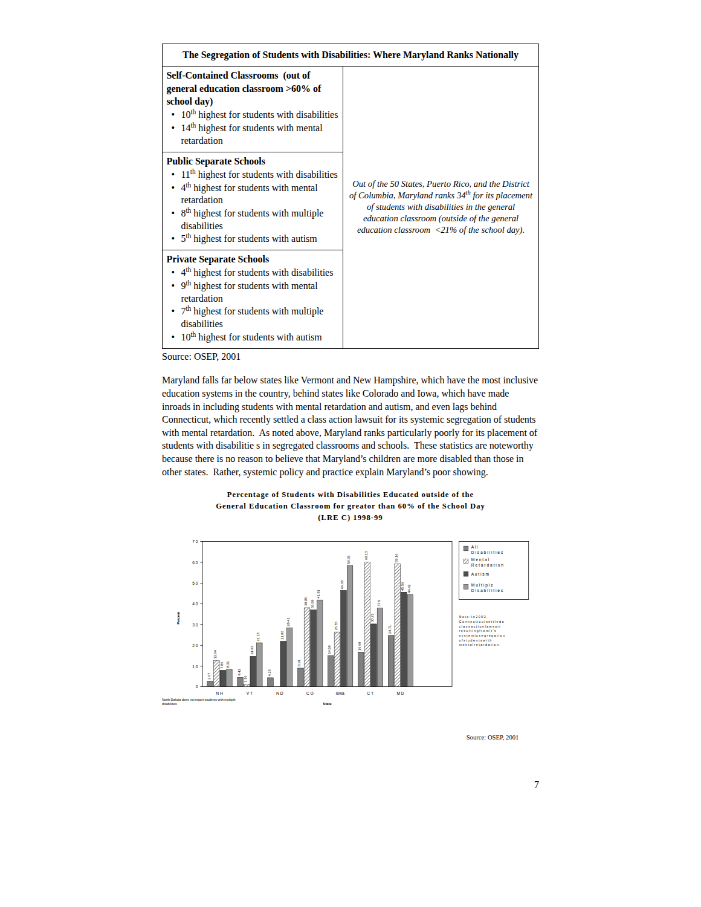| The Segregation of Students with Disabilities: Where Maryland Ranks Nationally |
| --- |
| Self-Contained Classrooms (out of general education classroom >60% of school day) 10 th highest for students with disabilities 14 th highest for students with mental retardation | Out of the 50 States, Puerto Rico, and the District of Columbia, Maryland ranks 34 th for its placement of students with disabilities in the general education classroom (outside of the general education classroom <21% of the school day). |
| Public Separate Schools 11 th highest for students with disabilities 4 th highest for students with mental retardation 8 th highest for students with multiple disabilities 5 th highest for students with autism |
| Private Separate Schools 4 th highest for students with disabilities 9 th highest for students with mental retardation 7 th highest for students with multiple disabilities 10 th highest for students with autism |
Source: OSEP, 2001
Maryland falls far below states like Vermont and New Hampshire, which have the most inclusive education systems in the country, behind states like Colorado and Iowa, which have made inroads in including students with mental retardation and autism, and even lags behind Connecticut, which recently settled a class action lawsuit for its systemic segregation of students with mental retardation. As noted above, Maryland ranks particularly poorly for its placement of students with disabilitie s in segregated classrooms and schools. These statistics are noteworthy because there is no reason to believe that Maryland’s children are more disabled than those in other states. Rather, systemic policy and practice explain Maryland’s poor showing.
Percentage of Students with Disabilities Educated outside of the
General Education Classroom for greator than 60% of the School Day
(LRE C) 1998-99
7 0 6 0 5 0 4 0 3 0 2 0 1 0 0 Percent 2.67 12.64 7.86 8.31 4.42 1.16 14.63 21.13 4.25 21.86 28.41 8.91 38.05 36.99 41.81 14.98 26.35 46.38 58.35 16.69 60.13 30.21 37.9 24.71 59.16 45.56 44.42 N H V T N D C O Iowa C T M D State North Dakota does not report students with multiple disabilities A l l D i s a b i l i t i e s M e n t a l R e t a r d a t i o n A u t i s m M u l t i p l e D i s a b i l i t i e s N o t e : I n 2 0 0 2 , C o n n e c t i c u t s e t t l e d a c l a s s a c t i o n l a w s u i t r e s u l t i n g f r o m i t ' s s y s t e m i c s e g r e g a t i o n o f s t u d e n t s w i t h m e n t a l r e t a r d a t i o n .
Source: OSEP, 2001
7